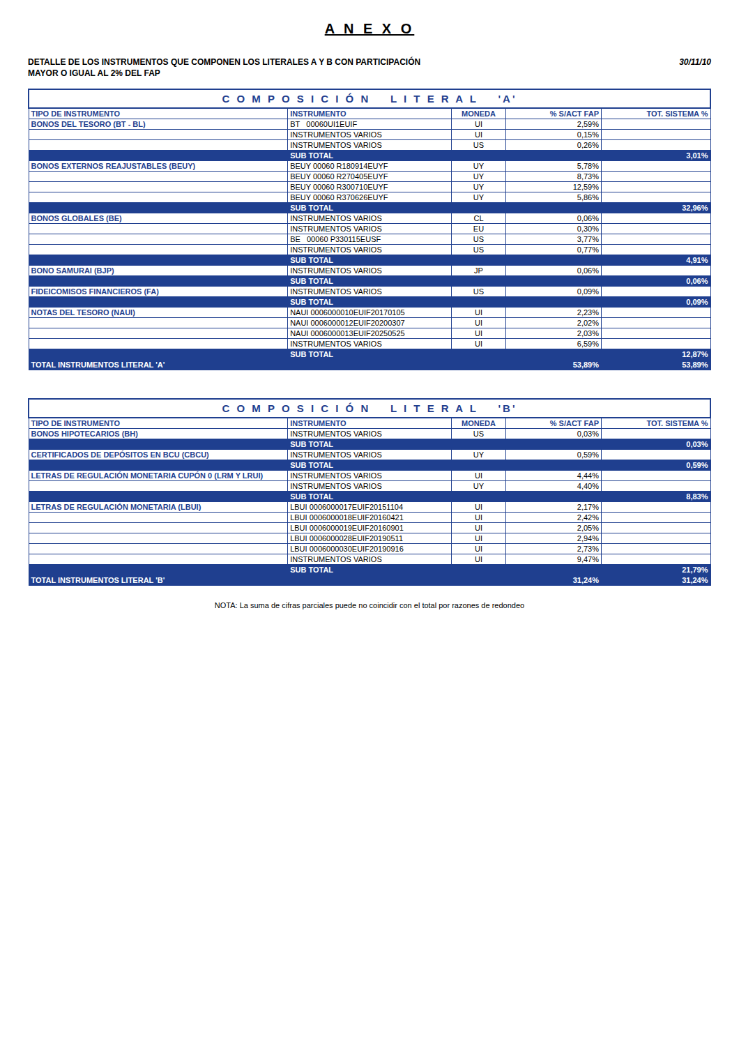A N E X O
30/11/10 DETALLE DE LOS INSTRUMENTOS QUE COMPONEN LOS LITERALES A Y B CON PARTICIPACIÓN
MAYOR O IGUAL AL 2% DEL FAP
| C O M P O S I C I Ó N L I T E R A L 'A' |
| TIPO DE INSTRUMENTO | INSTRUMENTO | MONEDA | % S/ACT FAP | TOT. SISTEMA % |
| BONOS DEL TESORO (BT - BL) | BT 00060UI1EUIF | UI | 2,59% | |
| | INSTRUMENTOS VARIOS | UI | 0,15% | |
| | INSTRUMENTOS VARIOS | US | 0,26% | |
| | SUB TOTAL | | | 3,01% |
| BONOS EXTERNOS REAJUSTABLES (BEUY) | BEUY 00060 R180914EUYF | UY | 5,78% | |
| | BEUY 00060 R270405EUYF | UY | 8,73% | |
| | BEUY 00060 R300710EUYF | UY | 12,59% | |
| | BEUY 00060 R370626EUYF | UY | 5,86% | |
| | SUB TOTAL | | | 32,96% |
| BONOS GLOBALES (BE) | INSTRUMENTOS VARIOS | CL | 0,06% | |
| | INSTRUMENTOS VARIOS | EU | 0,30% | |
| | BE 00060 P330115EUSF | US | 3,77% | |
| | INSTRUMENTOS VARIOS | US | 0,77% | |
| | SUB TOTAL | | | 4,91% |
| BONO SAMURAI (BJP) | INSTRUMENTOS VARIOS | JP | 0,06% | |
| | SUB TOTAL | | | 0,06% |
| FIDEICOMISOS FINANCIEROS (FA) | INSTRUMENTOS VARIOS | US | 0,09% | |
| | SUB TOTAL | | | 0,09% |
| NOTAS DEL TESORO (NAUI) | NAUI 0006000010EUIF20170105 | UI | 2,23% | |
| | NAUI 0006000012EUIF20200307 | UI | 2,02% | |
| | NAUI 0006000013EUIF20250525 | UI | 2,03% | |
| | INSTRUMENTOS VARIOS | UI | 6,59% | |
| | SUB TOTAL | | | 12,87% |
| TOTAL INSTRUMENTOS LITERAL 'A' | | | 53,89% | 53,89% |
| C O M P O S I C I Ó N L I T E R A L 'B' |
| TIPO DE INSTRUMENTO | INSTRUMENTO | MONEDA | % S/ACT FAP | TOT. SISTEMA % |
| BONOS HIPOTECARIOS (BH) | INSTRUMENTOS VARIOS | US | 0,03% | |
| | SUB TOTAL | | | 0,03% |
| CERTIFICADOS DE DEPÓSITOS EN BCU (CBCU) | INSTRUMENTOS VARIOS | UY | 0,59% | |
| | SUB TOTAL | | | 0,59% |
| LETRAS DE REGULACIÓN MONETARIA CUPÓN 0 (LRM Y LRUI) | INSTRUMENTOS VARIOS | UI | 4,44% | |
| | INSTRUMENTOS VARIOS | UY | 4,40% | |
| | SUB TOTAL | | | 8,83% |
| LETRAS DE REGULACIÓN MONETARIA (LBUI) | LBUI 0006000017EUIF20151104 | UI | 2,17% | |
| | LBUI 0006000018EUIF20160421 | UI | 2,42% | |
| | LBUI 0006000019EUIF20160901 | UI | 2,05% | |
| | LBUI 0006000028EUIF20190511 | UI | 2,94% | |
| | LBUI 0006000030EUIF20190916 | UI | 2,73% | |
| | INSTRUMENTOS VARIOS | UI | 9,47% | |
| | SUB TOTAL | | | 21,79% |
| TOTAL INSTRUMENTOS LITERAL 'B' | | | 31,24% | 31,24% |
NOTA: La suma de cifras parciales puede no coincidir con el total por razones de redondeo